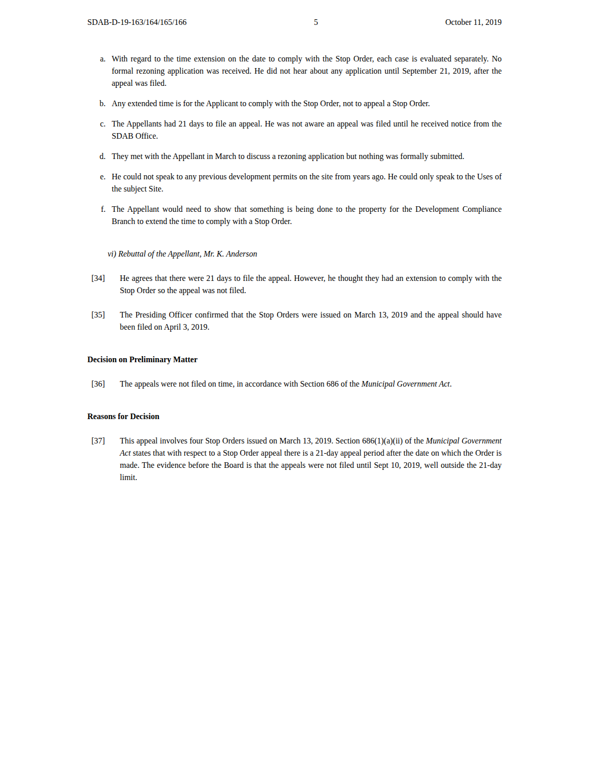SDAB-D-19-163/164/165/166 5 October 11, 2019
With regard to the time extension on the date to comply with the Stop Order, each case is evaluated separately. No formal rezoning application was received. He did not hear about any application until September 21, 2019, after the appeal was filed.
Any extended time is for the Applicant to comply with the Stop Order, not to appeal a Stop Order.
The Appellants had 21 days to file an appeal. He was not aware an appeal was filed until he received notice from the SDAB Office.
They met with the Appellant in March to discuss a rezoning application but nothing was formally submitted.
He could not speak to any previous development permits on the site from years ago. He could only speak to the Uses of the subject Site.
The Appellant would need to show that something is being done to the property for the Development Compliance Branch to extend the time to comply with a Stop Order.
vi) Rebuttal of the Appellant, Mr. K. Anderson
[34] He agrees that there were 21 days to file the appeal. However, he thought they had an extension to comply with the Stop Order so the appeal was not filed.
[35] The Presiding Officer confirmed that the Stop Orders were issued on March 13, 2019 and the appeal should have been filed on April 3, 2019.
Decision on Preliminary Matter
[36] The appeals were not filed on time, in accordance with Section 686 of the Municipal Government Act.
Reasons for Decision
[37] This appeal involves four Stop Orders issued on March 13, 2019. Section 686(1)(a)(ii) of the Municipal Government Act states that with respect to a Stop Order appeal there is a 21-day appeal period after the date on which the Order is made. The evidence before the Board is that the appeals were not filed until Sept 10, 2019, well outside the 21-day limit.